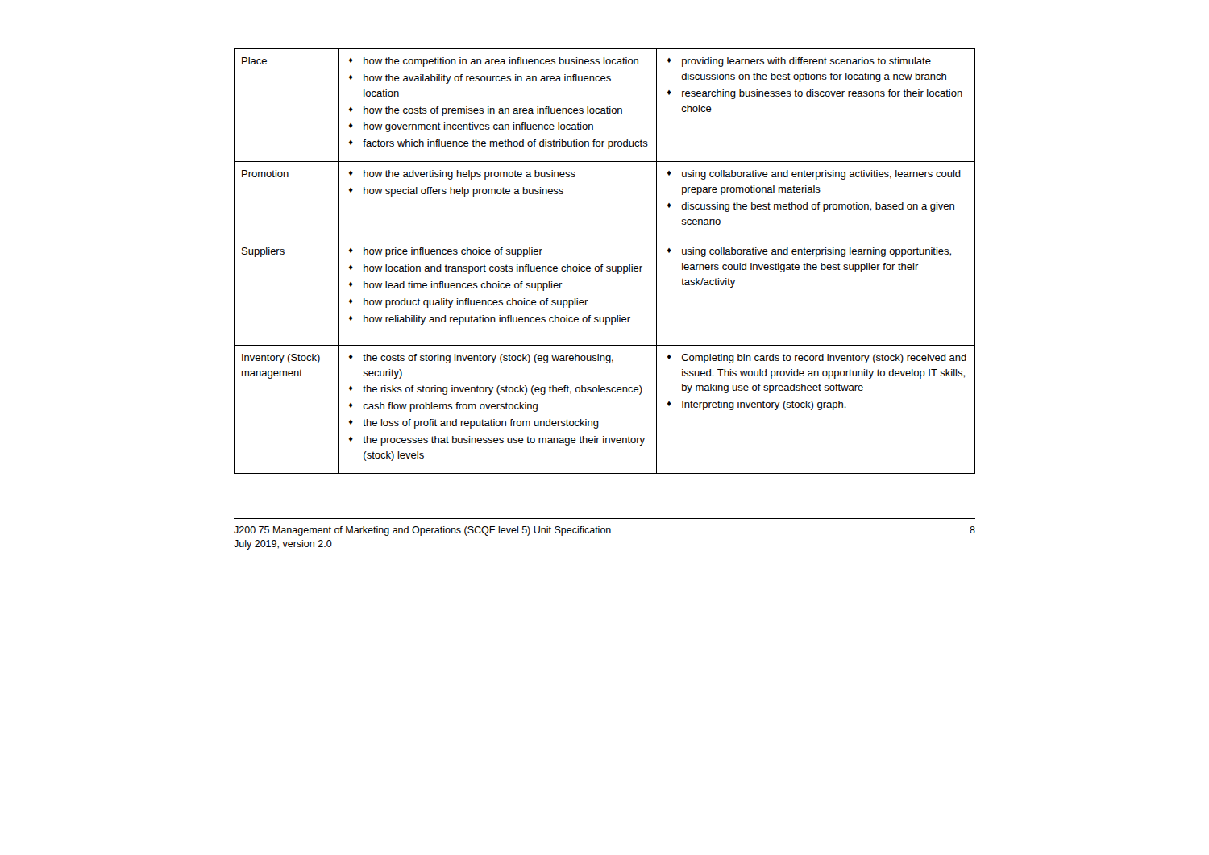| Place | how the competition in an area influences business location how the availability of resources in an area influences location how the costs of premises in an area influences location how government incentives can influence location factors which influence the method of distribution for products | providing learners with different scenarios to stimulate discussions on the best options for locating a new branch researching businesses to discover reasons for their location choice |
| Promotion | how the advertising helps promote a business how special offers help promote a business | using collaborative and enterprising activities, learners could prepare promotional materials discussing the best method of promotion, based on a given scenario |
| Suppliers | how price influences choice of supplier how location and transport costs influence choice of supplier how lead time influences choice of supplier how product quality influences choice of supplier how reliability and reputation influences choice of supplier | using collaborative and enterprising learning opportunities, learners could investigate the best supplier for their task/activity |
| Inventory (Stock) management | the costs of storing inventory (stock) (eg warehousing, security) the risks of storing inventory (stock) (eg theft, obsolescence) cash flow problems from overstocking the loss of profit and reputation from understocking the processes that businesses use to manage their inventory (stock) levels | Completing bin cards to record inventory (stock) received and issued. This would provide an opportunity to develop IT skills, by making use of spreadsheet software Interpreting inventory (stock) graph. |
J200 75 Management of Marketing and Operations (SCQF level 5) Unit Specification
July 2019, version 2.0 8